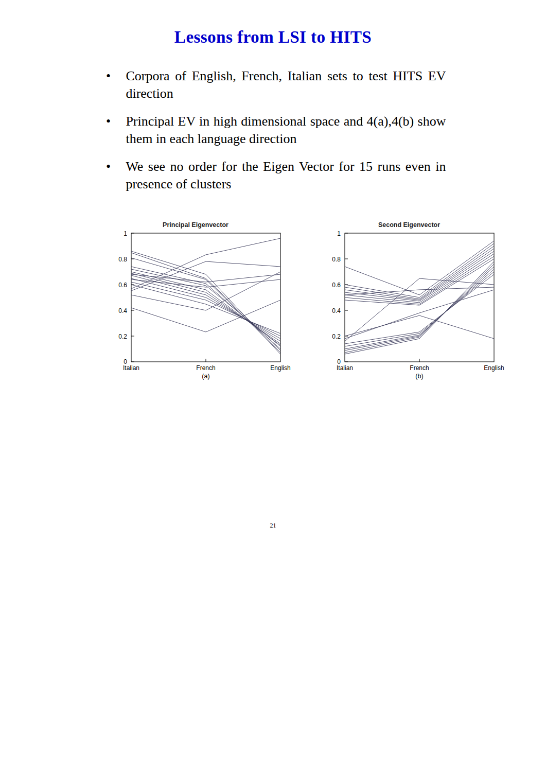Lessons from LSI to HITS
Corpora of English, French, Italian sets to test HITS EV direction
Principal EV in high dimensional space and 4(a),4(b) show them in each language direction
We see no order for the Eigen Vector for 15 runs even in presence of clusters
Principal Eigenvector 1 0.8 0.6 0.4 0.2 0 Italian French English (a) Second Eigenvector 1 0.8 0.6 0.4 0.2 0 Italian French English (b)
21